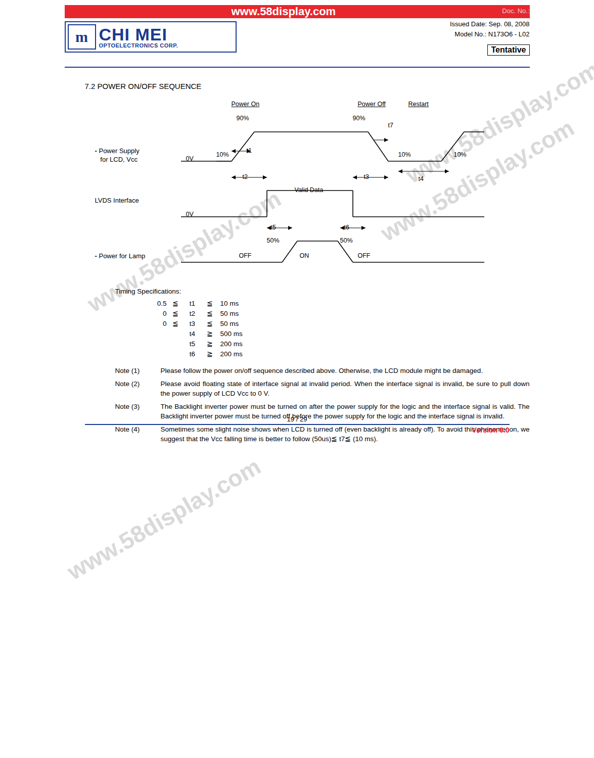www.58display.com
www.58display.com
www.58display.com
www.58display.com
www.58display.com
m
CHI MEI
OPTOELECTRONICS CORP.
Doc. No.:
Issued Date: Sep. 08, 2008
Model No.: N173O6 - L02
Tentative
7.2 POWER ON/OFF SEQUENCE
Power On
Power Off
Restart
90%
90%
t7
10%
10%
10%
0V
0V
t1
t2
t3
t4
t5
t6
Valid Data
50%
50%
OFF
ON
OFF
- Power Supply
for LCD, Vcc
LVDS Interface
- Power for Lamp
Timing Specifications:
| 0.5 | ≦ | t1 | ≦ | 10 ms |
| 0 | ≦ | t2 | ≦ | 50 ms |
| 0 | ≦ | t3 | ≦ | 50 ms |
| | | t4 | ≧ | 500 ms |
| | | t5 | ≧ | 200 ms |
| | | t6 | ≧ | 200 ms |
Note (1)
Please follow the power on/off sequence described above. Otherwise, the LCD module might be damaged.
Note (2)
Please avoid floating state of interface signal at invalid period. When the interface signal is invalid, be sure to pull down the power supply of LCD Vcc to 0 V.
Note (3)
The Backlight inverter power must be turned on after the power supply for the logic and the interface signal is valid. The Backlight inverter power must be turned off before the power supply for the logic and the interface signal is invalid.
Note (4)
Sometimes some slight noise shows when LCD is turned off (even backlight is already off). To avoid this phenomenon, we suggest that the Vcc falling time is better to follow (50us)≦ t7≦ (10 ms).
19 / 29
Version 0.0